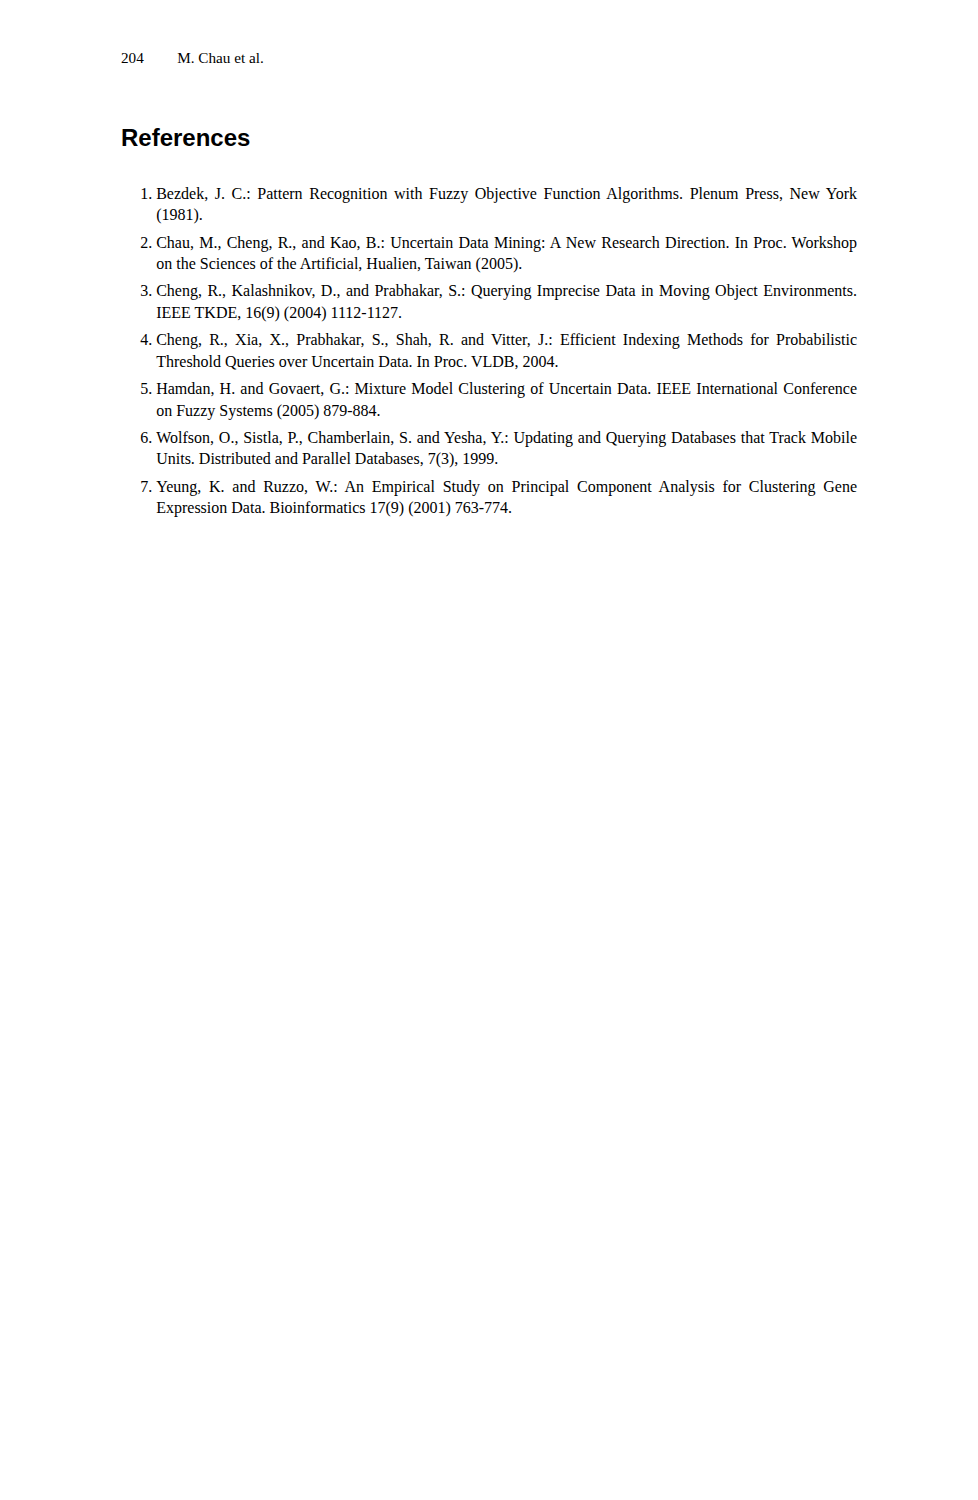204 M. Chau et al.
References
Bezdek, J. C.: Pattern Recognition with Fuzzy Objective Function Algorithms. Plenum Press, New York (1981).
Chau, M., Cheng, R., and Kao, B.: Uncertain Data Mining: A New Research Direction. In Proc. Workshop on the Sciences of the Artificial, Hualien, Taiwan (2005).
Cheng, R., Kalashnikov, D., and Prabhakar, S.: Querying Imprecise Data in Moving Object Environments. IEEE TKDE, 16(9) (2004) 1112-1127.
Cheng, R., Xia, X., Prabhakar, S., Shah, R. and Vitter, J.: Efficient Indexing Methods for Probabilistic Threshold Queries over Uncertain Data. In Proc. VLDB, 2004.
Hamdan, H. and Govaert, G.: Mixture Model Clustering of Uncertain Data. IEEE International Conference on Fuzzy Systems (2005) 879-884.
Wolfson, O., Sistla, P., Chamberlain, S. and Yesha, Y.: Updating and Querying Databases that Track Mobile Units. Distributed and Parallel Databases, 7(3), 1999.
Yeung, K. and Ruzzo, W.: An Empirical Study on Principal Component Analysis for Clustering Gene Expression Data. Bioinformatics 17(9) (2001) 763-774.